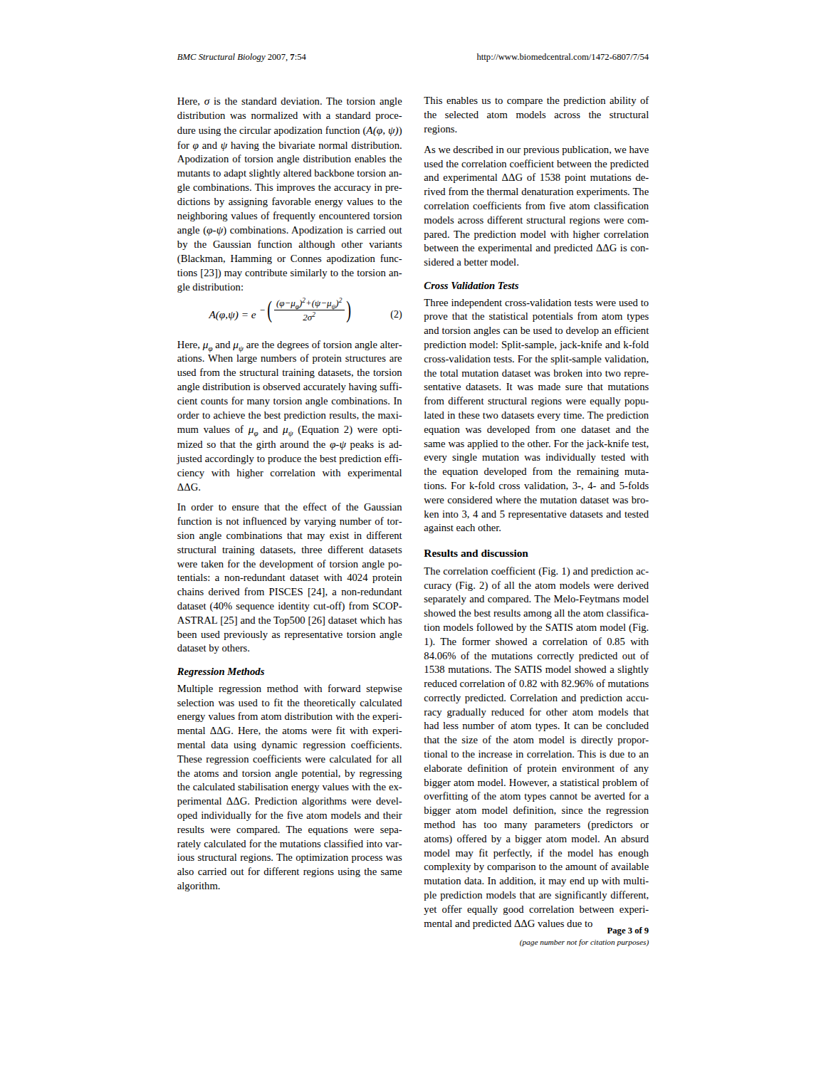BMC Structural Biology 2007, 7:54
http://www.biomedcentral.com/1472-6807/7/54
Here, σ is the standard deviation. The torsion angle distribution was normalized with a standard procedure using the circular apodization function (A(φ, ψ)) for φ and ψ having the bivariate normal distribution. Apodization of torsion angle distribution enables the mutants to adapt slightly altered backbone torsion angle combinations. This improves the accuracy in predictions by assigning favorable energy values to the neighboring values of frequently encountered torsion angle (φ-ψ) combinations. Apodization is carried out by the Gaussian function although other variants (Blackman, Hamming or Connes apodization functions [23]) may contribute similarly to the torsion angle distribution:
A(φ,ψ) = e −((φ−μφ)2+(ψ−μψ)22σ2)
(2)
Here, μφ and μψ are the degrees of torsion angle alterations. When large numbers of protein structures are used from the structural training datasets, the torsion angle distribution is observed accurately having sufficient counts for many torsion angle combinations. In order to achieve the best prediction results, the maximum values of μφ and μψ (Equation 2) were optimized so that the girth around the φ-ψ peaks is adjusted accordingly to produce the best prediction efficiency with higher correlation with experimental ΔΔG.
In order to ensure that the effect of the Gaussian function is not influenced by varying number of torsion angle combinations that may exist in different structural training datasets, three different datasets were taken for the development of torsion angle potentials: a non-redundant dataset with 4024 protein chains derived from PISCES [24], a non-redundant dataset (40% sequence identity cut-off) from SCOP-ASTRAL [25] and the Top500 [26] dataset which has been used previously as representative torsion angle dataset by others.
Regression Methods
Multiple regression method with forward stepwise selection was used to fit the theoretically calculated energy values from atom distribution with the experimental ΔΔG. Here, the atoms were fit with experimental data using dynamic regression coefficients. These regression coefficients were calculated for all the atoms and torsion angle potential, by regressing the calculated stabilisation energy values with the experimental ΔΔG. Prediction algorithms were developed individually for the five atom models and their results were compared. The equations were separately calculated for the mutations classified into various structural regions. The optimization process was also carried out for different regions using the same algorithm.
This enables us to compare the prediction ability of the selected atom models across the structural regions.
As we described in our previous publication, we have used the correlation coefficient between the predicted and experimental ΔΔG of 1538 point mutations derived from the thermal denaturation experiments. The correlation coefficients from five atom classification models across different structural regions were compared. The prediction model with higher correlation between the experimental and predicted ΔΔG is considered a better model.
Cross Validation Tests
Three independent cross-validation tests were used to prove that the statistical potentials from atom types and torsion angles can be used to develop an efficient prediction model: Split-sample, jack-knife and k-fold cross-validation tests. For the split-sample validation, the total mutation dataset was broken into two representative datasets. It was made sure that mutations from different structural regions were equally populated in these two datasets every time. The prediction equation was developed from one dataset and the same was applied to the other. For the jack-knife test, every single mutation was individually tested with the equation developed from the remaining mutations. For k-fold cross validation, 3-, 4- and 5-folds were considered where the mutation dataset was broken into 3, 4 and 5 representative datasets and tested against each other.
Results and discussion
The correlation coefficient (Fig. 1) and prediction accuracy (Fig. 2) of all the atom models were derived separately and compared. The Melo-Feytmans model showed the best results among all the atom classification models followed by the SATIS atom model (Fig. 1). The former showed a correlation of 0.85 with 84.06% of the mutations correctly predicted out of 1538 mutations. The SATIS model showed a slightly reduced correlation of 0.82 with 82.96% of mutations correctly predicted. Correlation and prediction accuracy gradually reduced for other atom models that had less number of atom types. It can be concluded that the size of the atom model is directly proportional to the increase in correlation. This is due to an elaborate definition of protein environment of any bigger atom model. However, a statistical problem of overfitting of the atom types cannot be averted for a bigger atom model definition, since the regression method has too many parameters (predictors or atoms) offered by a bigger atom model. An absurd model may fit perfectly, if the model has enough complexity by comparison to the amount of available mutation data. In addition, it may end up with multiple prediction models that are significantly different, yet offer equally good correlation between experimental and predicted ΔΔG values due to
Page 3 of 9
(page number not for citation purposes)